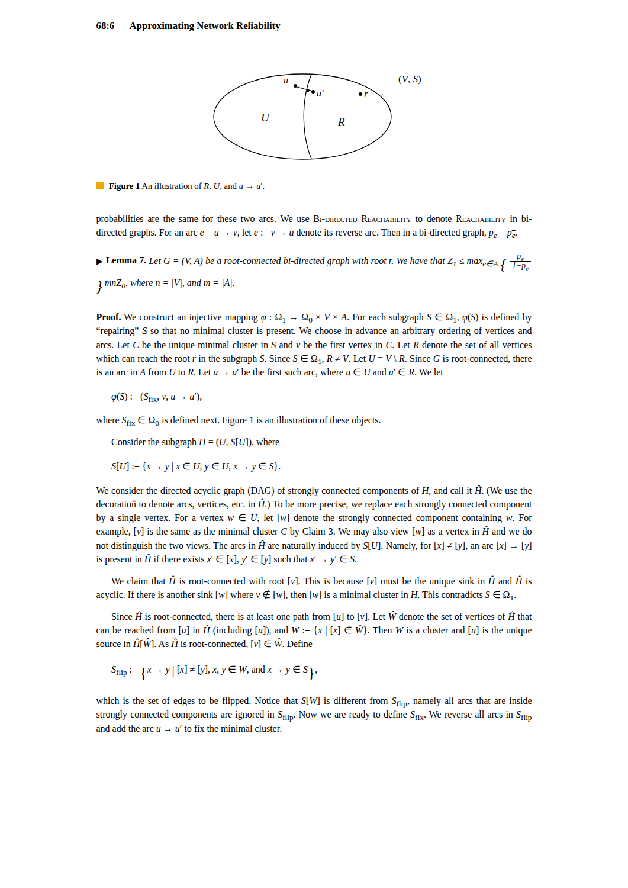68:6 Approximating Network Reliability
U R u u′ r (V, S)
Figure 1 An illustration of R, U, and u → u′.
probabilities are the same for these two arcs. We use Bi-directed Reachability to denote Reachability in bi-directed graphs. For an arc e = u → v, let e := v → u denote its reverse arc. Then in a bi-directed graph, pe = pe.
▶Lemma 7. Let G = (V, A) be a root-connected bi-directed graph with root r. We have that Z1 ≤ maxe∈A { pe 1−pe } mnZ0, where n = |V|, and m = |A|.
Proof. We construct an injective mapping φ : Ω1 → Ω0 × V × A. For each subgraph S ∈ Ω1, φ(S) is defined by “repairing” S so that no minimal cluster is present. We choose in advance an arbitrary ordering of vertices and arcs. Let C be the unique minimal cluster in S and v be the first vertex in C. Let R denote the set of all vertices which can reach the root r in the subgraph S. Since S ∈ Ω1, R ≠ V. Let U = V \ R. Since G is root-connected, there is an arc in A from U to R. Let u → u′ be the first such arc, where u ∈ U and u′ ∈ R. We let
φ(S) := (Sfix, v, u → u′),
where Sfix ∈ Ω0 is defined next. Figure 1 is an illustration of these objects.
Consider the subgraph H = (U, S[U]), where
S[U] := {x → y | x ∈ U, y ∈ U, x → y ∈ S}.
We consider the directed acyclic graph (DAG) of strongly connected components of H, and call it Ĥ. (We use the decoration̂ to denote arcs, vertices, etc. in Ĥ.) To be more precise, we replace each strongly connected component by a single vertex. For a vertex w ∈ U, let [w] denote the strongly connected component containing w. For example, [v] is the same as the minimal cluster C by Claim 3. We may also view [w] as a vertex in Ĥ and we do not distinguish the two views. The arcs in Ĥ are naturally induced by S[U]. Namely, for [x] ≠ [y], an arc [x] → [y] is present in Ĥ if there exists x′ ∈ [x], y′ ∈ [y] such that x′ → y′ ∈ S.
We claim that Ĥ is root-connected with root [v]. This is because [v] must be the unique sink in Ĥ and Ĥ is acyclic. If there is another sink [w] where v ∉ [w], then [w] is a minimal cluster in H. This contradicts S ∈ Ω1.
Since Ĥ is root-connected, there is at least one path from [u] to [v]. Let Ŵ denote the set of vertices of Ĥ that can be reached from [u] in Ĥ (including [u]), and W := {x | [x] ∈ Ŵ}. Then W is a cluster and [u] is the unique source in Ĥ[Ŵ]. As Ĥ is root-connected, [v] ∈ Ŵ. Define
Sflip := {x → y | [x] ≠ [y], x, y ∈ W, and x → y ∈ S},
which is the set of edges to be flipped. Notice that S[W] is different from Sflip, namely all arcs that are inside strongly connected components are ignored in Sflip. Now we are ready to define Sfix. We reverse all arcs in Sflip and add the arc u → u′ to fix the minimal cluster.